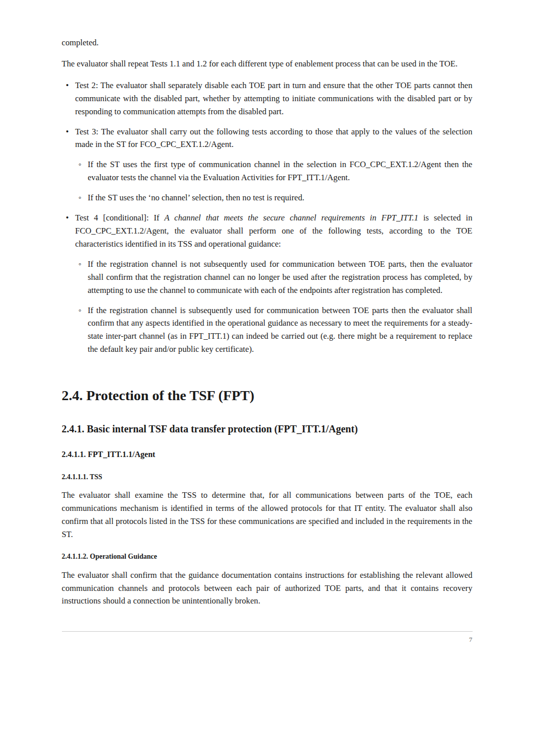completed.
The evaluator shall repeat Tests 1.1 and 1.2 for each different type of enablement process that can be used in the TOE.
Test 2: The evaluator shall separately disable each TOE part in turn and ensure that the other TOE parts cannot then communicate with the disabled part, whether by attempting to initiate communications with the disabled part or by responding to communication attempts from the disabled part.
Test 3: The evaluator shall carry out the following tests according to those that apply to the values of the selection made in the ST for FCO_CPC_EXT.1.2/Agent.
If the ST uses the first type of communication channel in the selection in FCO_CPC_EXT.1.2/Agent then the evaluator tests the channel via the Evaluation Activities for FPT_ITT.1/Agent.
If the ST uses the ‘no channel’ selection, then no test is required.
Test 4 [conditional]: If A channel that meets the secure channel requirements in FPT_ITT.1 is selected in FCO_CPC_EXT.1.2/Agent, the evaluator shall perform one of the following tests, according to the TOE characteristics identified in its TSS and operational guidance:
If the registration channel is not subsequently used for communication between TOE parts, then the evaluator shall confirm that the registration channel can no longer be used after the registration process has completed, by attempting to use the channel to communicate with each of the endpoints after registration has completed.
If the registration channel is subsequently used for communication between TOE parts then the evaluator shall confirm that any aspects identified in the operational guidance as necessary to meet the requirements for a steady-state inter-part channel (as in FPT_ITT.1) can indeed be carried out (e.g. there might be a requirement to replace the default key pair and/or public key certificate).
2.4. Protection of the TSF (FPT)
2.4.1. Basic internal TSF data transfer protection (FPT_ITT.1/Agent)
2.4.1.1. FPT_ITT.1.1/Agent
2.4.1.1.1. TSS
The evaluator shall examine the TSS to determine that, for all communications between parts of the TOE, each communications mechanism is identified in terms of the allowed protocols for that IT entity. The evaluator shall also confirm that all protocols listed in the TSS for these communications are specified and included in the requirements in the ST.
2.4.1.1.2. Operational Guidance
The evaluator shall confirm that the guidance documentation contains instructions for establishing the relevant allowed communication channels and protocols between each pair of authorized TOE parts, and that it contains recovery instructions should a connection be unintentionally broken.
7